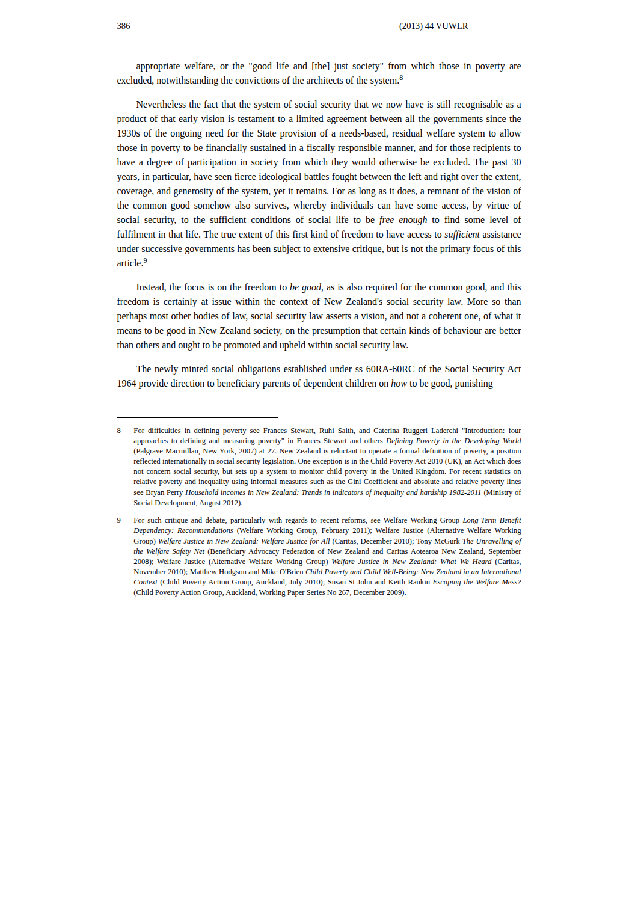386 (2013) 44 VUWLR
appropriate welfare, or the "good life and [the] just society" from which those in poverty are excluded, notwithstanding the convictions of the architects of the system.8
Nevertheless the fact that the system of social security that we now have is still recognisable as a product of that early vision is testament to a limited agreement between all the governments since the 1930s of the ongoing need for the State provision of a needs-based, residual welfare system to allow those in poverty to be financially sustained in a fiscally responsible manner, and for those recipients to have a degree of participation in society from which they would otherwise be excluded. The past 30 years, in particular, have seen fierce ideological battles fought between the left and right over the extent, coverage, and generosity of the system, yet it remains. For as long as it does, a remnant of the vision of the common good somehow also survives, whereby individuals can have some access, by virtue of social security, to the sufficient conditions of social life to be free enough to find some level of fulfilment in that life. The true extent of this first kind of freedom to have access to sufficient assistance under successive governments has been subject to extensive critique, but is not the primary focus of this article.9
Instead, the focus is on the freedom to be good, as is also required for the common good, and this freedom is certainly at issue within the context of New Zealand's social security law. More so than perhaps most other bodies of law, social security law asserts a vision, and not a coherent one, of what it means to be good in New Zealand society, on the presumption that certain kinds of behaviour are better than others and ought to be promoted and upheld within social security law.
The newly minted social obligations established under ss 60RA-60RC of the Social Security Act 1964 provide direction to beneficiary parents of dependent children on how to be good, punishing
8 For difficulties in defining poverty see Frances Stewart, Ruhi Saith, and Caterina Ruggeri Laderchi "Introduction: four approaches to defining and measuring poverty" in Frances Stewart and others Defining Poverty in the Developing World (Palgrave Macmillan, New York, 2007) at 27. New Zealand is reluctant to operate a formal definition of poverty, a position reflected internationally in social security legislation. One exception is in the Child Poverty Act 2010 (UK), an Act which does not concern social security, but sets up a system to monitor child poverty in the United Kingdom. For recent statistics on relative poverty and inequality using informal measures such as the Gini Coefficient and absolute and relative poverty lines see Bryan Perry Household incomes in New Zealand: Trends in indicators of inequality and hardship 1982-2011 (Ministry of Social Development, August 2012).
9 For such critique and debate, particularly with regards to recent reforms, see Welfare Working Group Long-Term Benefit Dependency: Recommendations (Welfare Working Group, February 2011); Welfare Justice (Alternative Welfare Working Group) Welfare Justice in New Zealand: Welfare Justice for All (Caritas, December 2010); Tony McGurk The Unravelling of the Welfare Safety Net (Beneficiary Advocacy Federation of New Zealand and Caritas Aotearoa New Zealand, September 2008); Welfare Justice (Alternative Welfare Working Group) Welfare Justice in New Zealand: What We Heard (Caritas, November 2010); Matthew Hodgson and Mike O'Brien Child Poverty and Child Well-Being: New Zealand in an International Context (Child Poverty Action Group, Auckland, July 2010); Susan St John and Keith Rankin Escaping the Welfare Mess? (Child Poverty Action Group, Auckland, Working Paper Series No 267, December 2009).